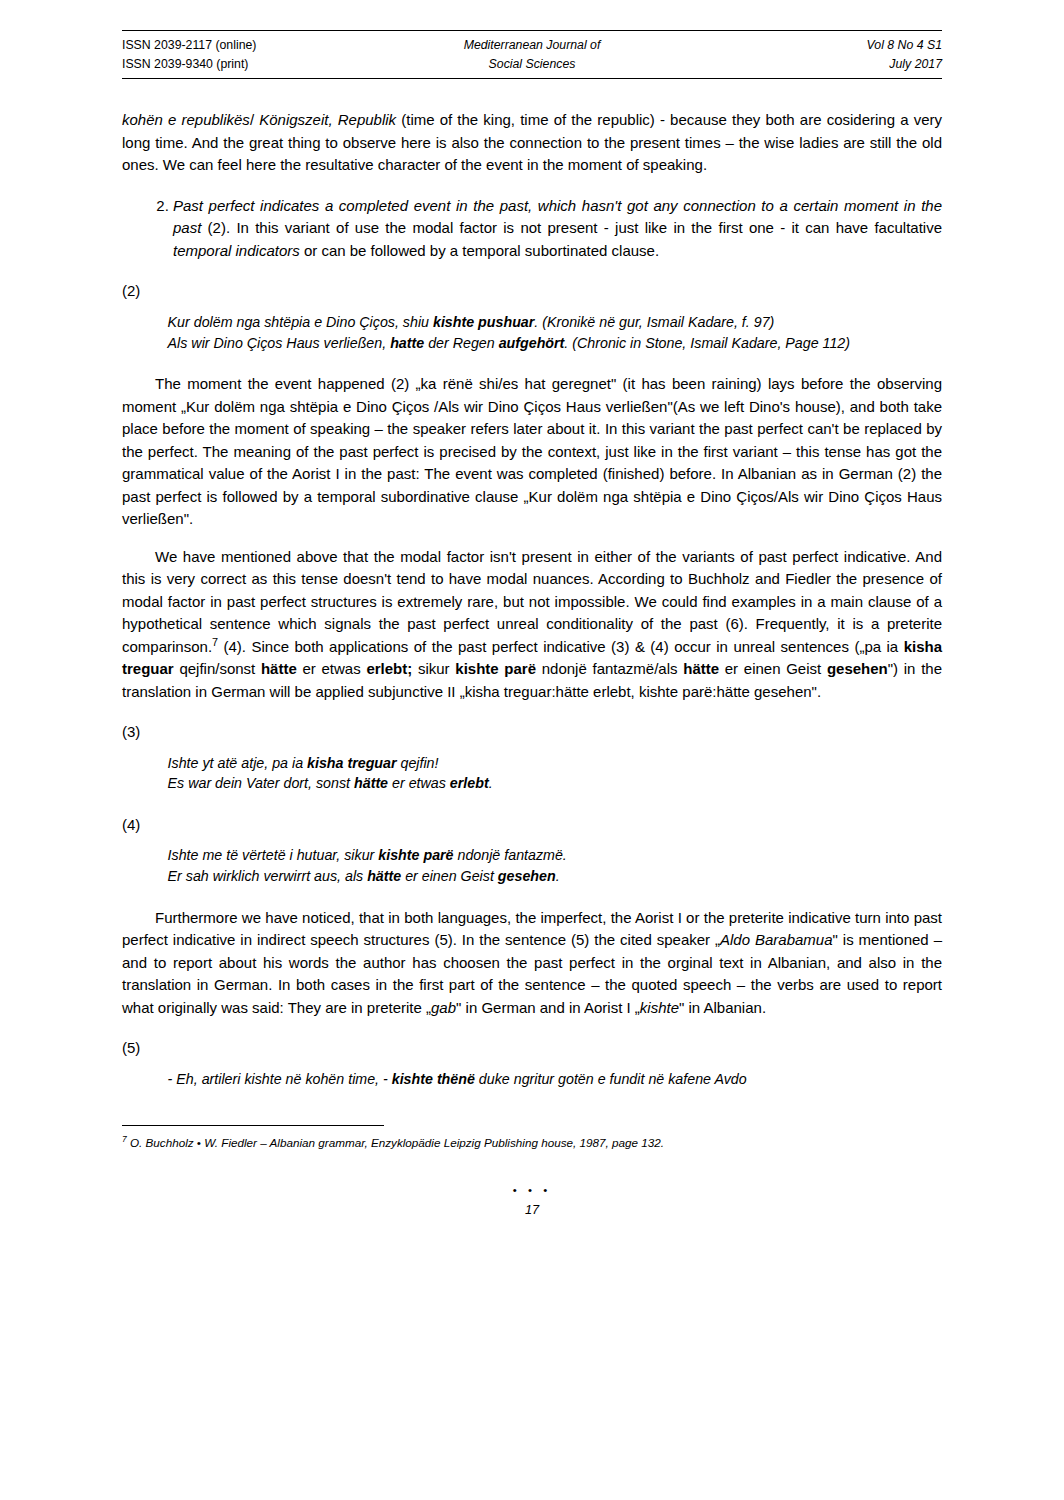| ISSN 2039-2117 (online) ISSN 2039-9340 (print) | Mediterranean Journal of Social Sciences | Vol 8 No 4 S1 July 2017 |
kohën e republikës/ Königszeit, Republik (time of the king, time of the republic) - because they both are cosidering a very long time. And the great thing to observe here is also the connection to the present times – the wise ladies are still the old ones. We can feel here the resultative character of the event in the moment of speaking.
Past perfect indicates a completed event in the past, which hasn't got any connection to a certain moment in the past (2). In this variant of use the modal factor is not present - just like in the first one - it can have facultative temporal indicators or can be followed by a temporal subortinated clause.
(2)
Kur dolëm nga shtëpia e Dino Çiços, shiu kishte pushuar. (Kronikë në gur, Ismail Kadare, f. 97)
Als wir Dino Çiços Haus verließen, hatte der Regen aufgehört. (Chronic in Stone, Ismail Kadare, Page 112)
The moment the event happened (2) „ka rënë shi/es hat geregnet" (it has been raining) lays before the observing moment „Kur dolëm nga shtëpia e Dino Çiços /Als wir Dino Çiços Haus verließen"(As we left Dino's house), and both take place before the moment of speaking – the speaker refers later about it. In this variant the past perfect can't be replaced by the perfect. The meaning of the past perfect is precised by the context, just like in the first variant – this tense has got the grammatical value of the Aorist I in the past: The event was completed (finished) before. In Albanian as in German (2) the past perfect is followed by a temporal subordinative clause „Kur dolëm nga shtëpia e Dino Çiços/Als wir Dino Çiços Haus verließen".
We have mentioned above that the modal factor isn't present in either of the variants of past perfect indicative. And this is very correct as this tense doesn't tend to have modal nuances. According to Buchholz and Fiedler the presence of modal factor in past perfect structures is extremely rare, but not impossible. We could find examples in a main clause of a hypothetical sentence which signals the past perfect unreal conditionality of the past (6). Frequently, it is a preterite comparinson.7 (4). Since both applications of the past perfect indicative (3) & (4) occur in unreal sentences („pa ia kisha treguar qejfin/sonst hätte er etwas erlebt; sikur kishte parë ndonjë fantazmë/als hätte er einen Geist gesehen") in the translation in German will be applied subjunctive II „kisha treguar:hätte erlebt, kishte parë:hätte gesehen".
(3)
Ishte yt atë atje, pa ia kisha treguar qejfin!
Es war dein Vater dort, sonst hätte er etwas erlebt.
(4)
Ishte me të vërtetë i hutuar, sikur kishte parë ndonjë fantazmë.
Er sah wirklich verwirrt aus, als hätte er einen Geist gesehen.
Furthermore we have noticed, that in both languages, the imperfect, the Aorist I or the preterite indicative turn into past perfect indicative in indirect speech structures (5). In the sentence (5) the cited speaker „Aldo Barabamua" is mentioned – and to report about his words the author has choosen the past perfect in the orginal text in Albanian, and also in the translation in German. In both cases in the first part of the sentence – the quoted speech – the verbs are used to report what originally was said: They are in preterite „gab" in German and in Aorist I „kishte" in Albanian.
(5)
- Eh, artileri kishte në kohën time, - kishte thënë duke ngritur gotën e fundit në kafene Avdo
7 O. Buchholz • W. Fiedler – Albanian grammar, Enzyklopädie Leipzig Publishing house, 1987, page 132.
• • •
17